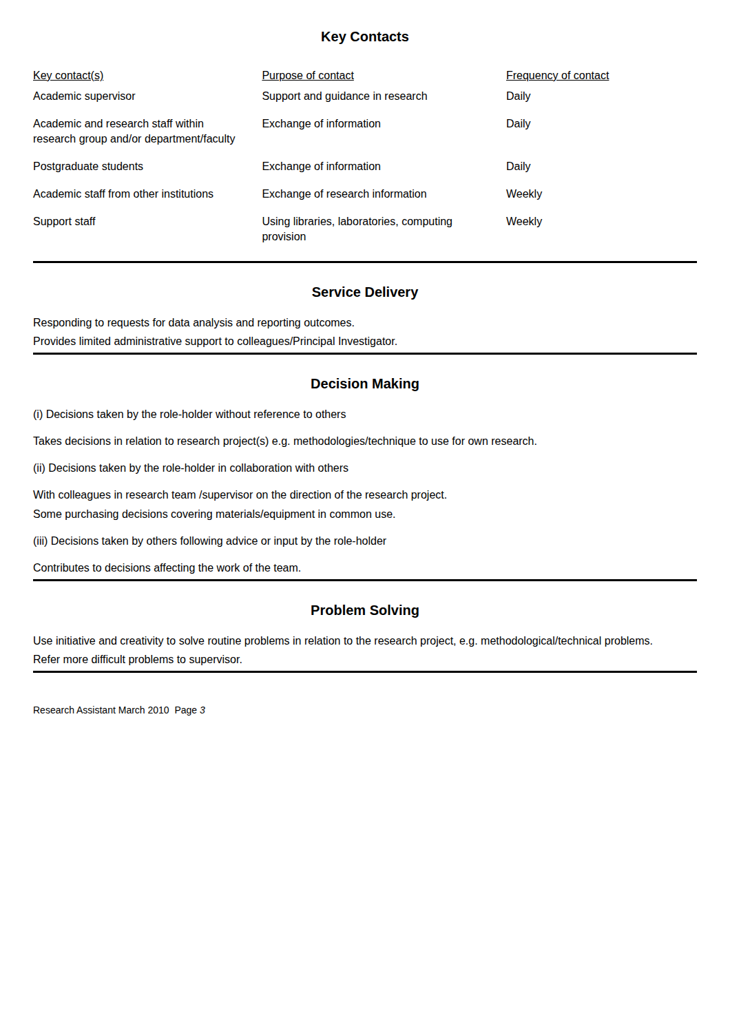Key Contacts
| Key contact(s) | Purpose of contact | Frequency of contact |
| --- | --- | --- |
| Academic supervisor | Support and guidance in research | Daily |
| Academic and research staff within research group and/or department/faculty | Exchange of information | Daily |
| Postgraduate students | Exchange of information | Daily |
| Academic staff from other institutions | Exchange of research information | Weekly |
| Support staff | Using libraries, laboratories, computing provision | Weekly |
Service Delivery
Responding to requests for data analysis and reporting outcomes.
Provides limited administrative support to colleagues/Principal Investigator.
Decision Making
(i) Decisions taken by the role-holder without reference to others
Takes decisions in relation to research project(s) e.g. methodologies/technique to use for own research.
(ii) Decisions taken by the role-holder in collaboration with others
With colleagues in research team /supervisor on the direction of the research project.
Some purchasing decisions covering materials/equipment in common use.
(iii) Decisions taken by others following advice or input by the role-holder
Contributes to decisions affecting the work of the team.
Problem Solving
Use initiative and creativity to solve routine problems in relation to the research project, e.g. methodological/technical problems.
Refer more difficult problems to supervisor.
Research Assistant March 2010 Page 3